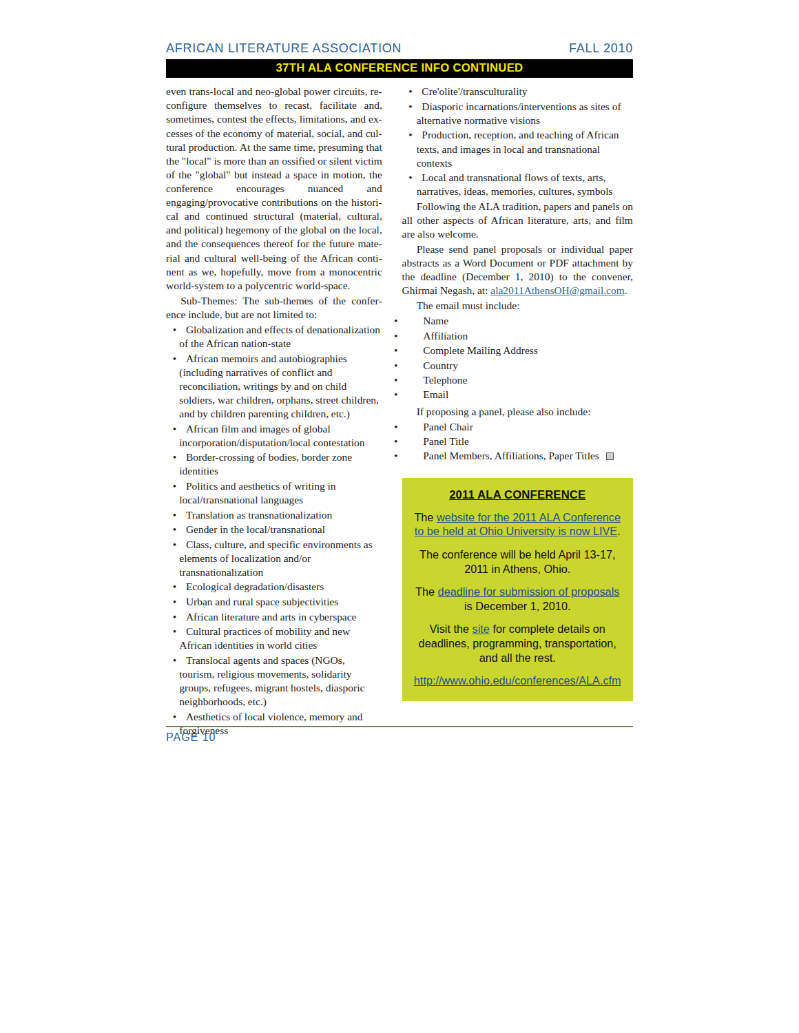African Literature Association
Fall 2010
37TH ALA CONFERENCE INFO CONTINUED
even trans-local and neo-global power circuits, reconfigure themselves to recast, facilitate and, sometimes, contest the effects, limitations, and excesses of the economy of material, social, and cultural production. At the same time, presuming that the "local" is more than an ossified or silent victim of the "global" but instead a space in motion, the conference encourages nuanced and engaging/provocative contributions on the historical and continued structural (material, cultural, and political) hegemony of the global on the local, and the consequences thereof for the future material and cultural well-being of the African continent as we, hopefully, move from a monocentric world-system to a polycentric world-space.
Sub-Themes: The sub-themes of the conference include, but are not limited to:
Globalization and effects of denationalization of the African nation-state
African memoirs and autobiographies (including narratives of conflict and reconciliation, writings by and on child soldiers, war children, orphans, street children, and by children parenting children, etc.)
African film and images of global incorporation/disputation/local contestation
Border-crossing of bodies, border zone identities
Politics and aesthetics of writing in local/transnational languages
Translation as transnationalization
Gender in the local/transnational
Class, culture, and specific environments as elements of localization and/or transnationalization
Ecological degradation/disasters
Urban and rural space subjectivities
African literature and arts in cyberspace
Cultural practices of mobility and new African identities in world cities
Translocal agents and spaces (NGOs, tourism, religious movements, solidarity groups, refugees, migrant hostels, diasporic neighborhoods, etc.)
Aesthetics of local violence, memory and forgiveness
Cre'olite'/transculturality
Diasporic incarnations/interventions as sites of alternative normative visions
Production, reception, and teaching of African texts, and images in local and transnational contexts
Local and transnational flows of texts, arts, narratives, ideas, memories, cultures, symbols
Following the ALA tradition, papers and panels on all other aspects of African literature, arts, and film are also welcome.
Please send panel proposals or individual paper abstracts as a Word Document or PDF attachment by the deadline (December 1, 2010) to the convener, Ghirmai Negash, at: ala2011AthensOH@gmail.com.
The email must include:
Name
Affiliation
Complete Mailing Address
Country
Telephone
Email
If proposing a panel, please also include:
Panel Chair
Panel Title
Panel Members, Affiliations, Paper Titles
2011 ALA CONFERENCE
The website for the 2011 ALA Conference to be held at Ohio University is now LIVE.
The conference will be held April 13-17, 2011 in Athens, Ohio.
The deadline for submission of proposals is December 1, 2010.
Visit the site for complete details on deadlines, programming, transportation, and all the rest.
http://www.ohio.edu/conferences/ALA.cfm
Page 10